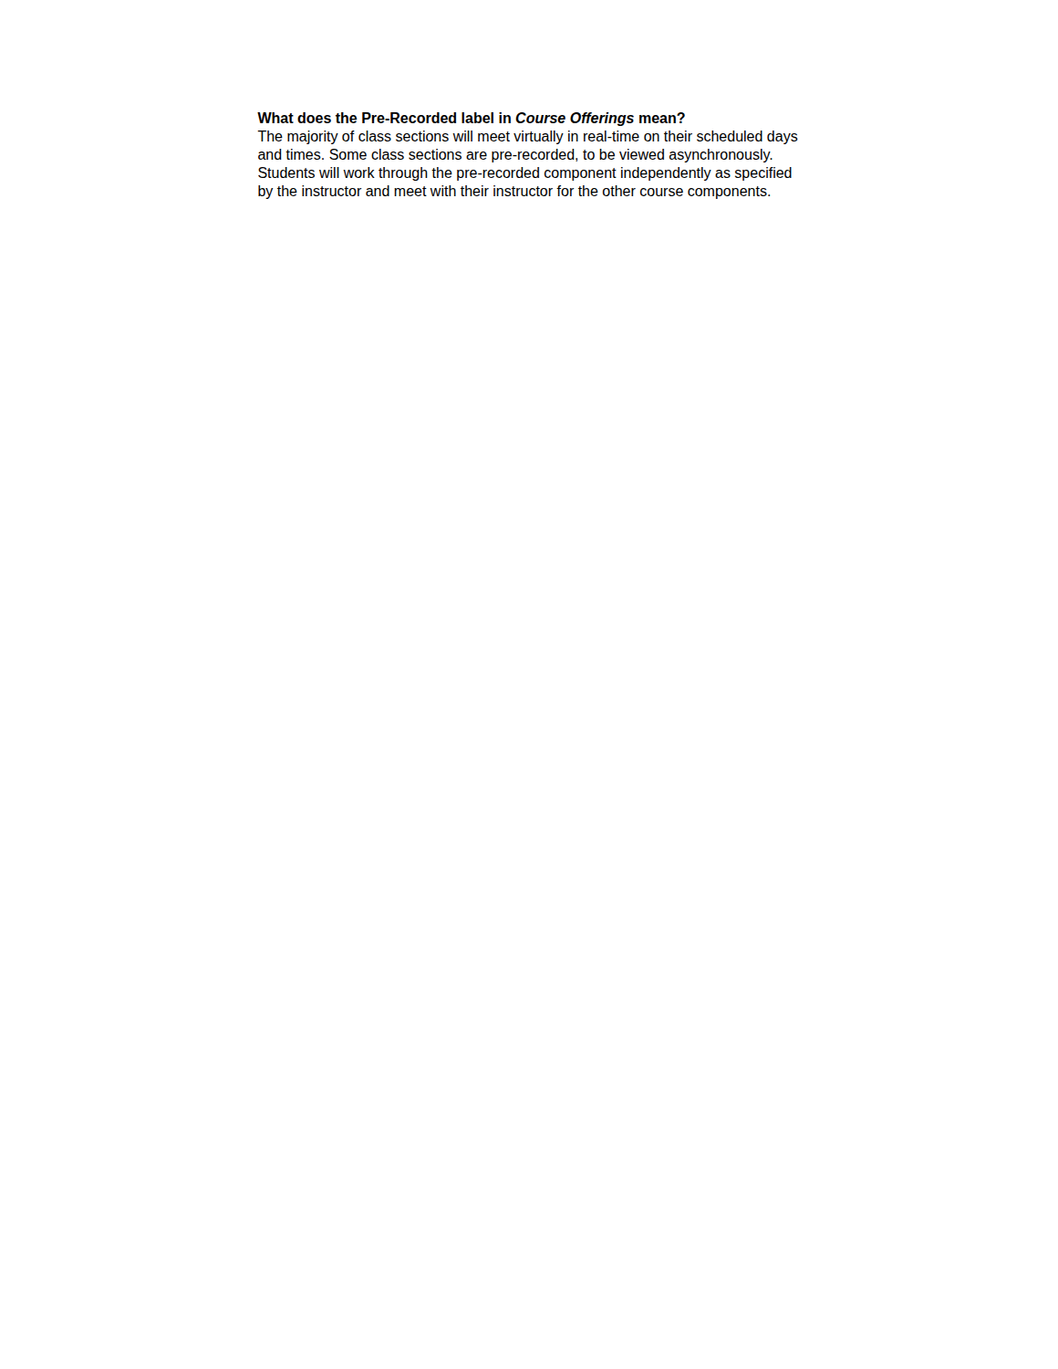What does the Pre-Recorded label in Course Offerings mean?
The majority of class sections will meet virtually in real-time on their scheduled days and times. Some class sections are pre-recorded, to be viewed asynchronously. Students will work through the pre-recorded component independently as specified by the instructor and meet with their instructor for the other course components.